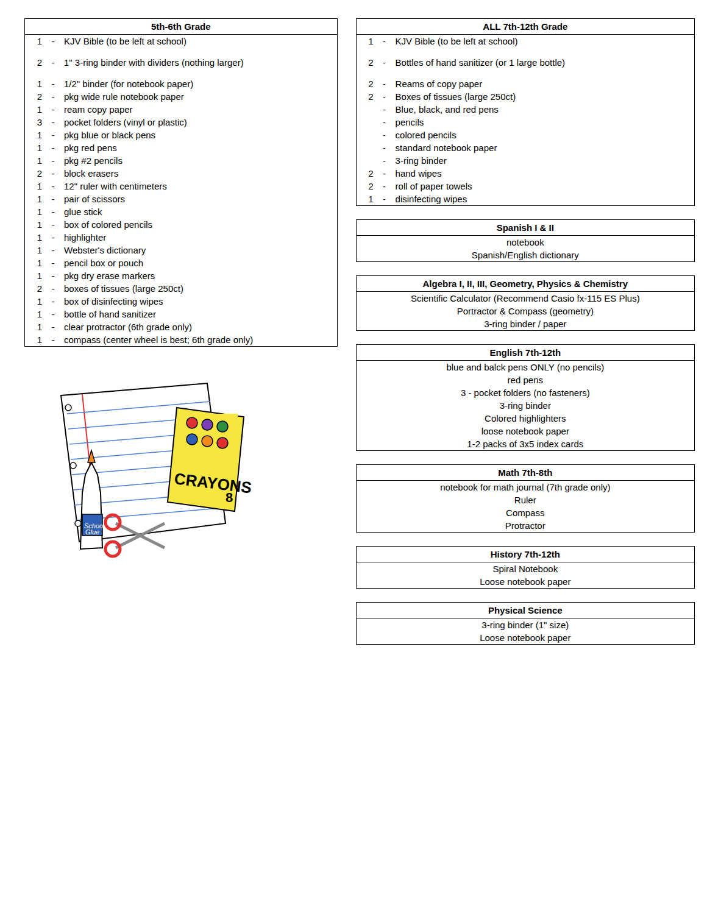| 5th-6th Grade |
| --- |
| 1 | - | KJV Bible (to be left at school) |
| 2 | - | 1" 3-ring binder with dividers (nothing larger) |
| 1 | - | 1/2" binder (for notebook paper) |
| 2 | - | pkg wide rule notebook paper |
| 1 | - | ream copy paper |
| 3 | - | pocket folders (vinyl or plastic) |
| 1 | - | pkg blue or black pens |
| 1 | - | pkg red pens |
| 1 | - | pkg #2 pencils |
| 2 | - | block erasers |
| 1 | - | 12" ruler with centimeters |
| 1 | - | pair of scissors |
| 1 | - | glue stick |
| 1 | - | box of colored pencils |
| 1 | - | highlighter |
| 1 | - | Webster's dictionary |
| 1 | - | pencil box or pouch |
| 1 | - | pkg dry erase markers |
| 2 | - | boxes of tissues (large 250ct) |
| 1 | - | box of disinfecting wipes |
| 1 | - | bottle of hand sanitizer |
| 1 | - | clear protractor (6th grade only) |
| 1 | - | compass (center wheel is best; 6th grade only) |
CRAYONS 8 School Glue
| ALL 7th-12th Grade |
| --- |
| 1 | - | KJV Bible (to be left at school) |
| 2 | - | Bottles of hand sanitizer (or 1 large bottle) |
| 2 | - | Reams of copy paper |
| 2 | - | Boxes of tissues (large 250ct) |
| | - | Blue, black, and red pens |
| | - | pencils |
| | - | colored pencils |
| | - | standard notebook paper |
| | - | 3-ring binder |
| 2 | - | hand wipes |
| 2 | - | roll of paper towels |
| 1 | - | disinfecting wipes |
| Spanish I & II |
| --- |
| notebook |
| Spanish/English dictionary |
| Algebra I, II, III, Geometry, Physics & Chemistry |
| --- |
| Scientific Calculator (Recommend Casio fx-115 ES Plus) |
| Portractor & Compass (geometry) |
| 3-ring binder / paper |
| English 7th-12th |
| --- |
| blue and balck pens ONLY (no pencils) |
| red pens |
| 3 - pocket folders (no fasteners) |
| 3-ring binder |
| Colored highlighters |
| loose notebook paper |
| 1-2 packs of 3x5 index cards |
| Math 7th-8th |
| --- |
| notebook for math journal (7th grade only) |
| Ruler |
| Compass |
| Protractor |
| History 7th-12th |
| --- |
| Spiral Notebook |
| Loose notebook paper |
| Physical Science |
| --- |
| 3-ring binder (1" size) |
| Loose notebook paper |